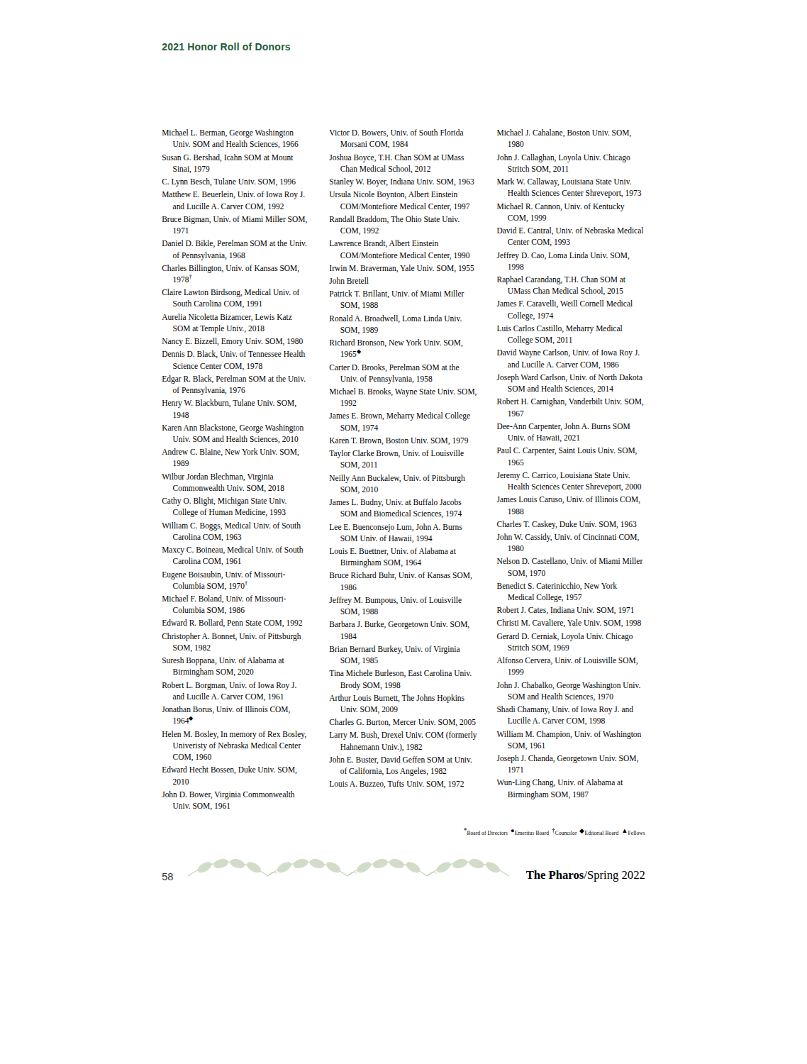2021 Honor Roll of Donors
Michael L. Berman, George Washington Univ. SOM and Health Sciences, 1966
Susan G. Bershad, Icahn SOM at Mount Sinai, 1979
C. Lynn Besch, Tulane Univ. SOM, 1996
Matthew E. Beuerlein, Univ. of Iowa Roy J. and Lucille A. Carver COM, 1992
Bruce Bigman, Univ. of Miami Miller SOM, 1971
Daniel D. Bikle, Perelman SOM at the Univ. of Pennsylvania, 1968
Charles Billington, Univ. of Kansas SOM, 1978†
Claire Lawton Birdsong, Medical Univ. of South Carolina COM, 1991
Aurelia Nicoletta Bizamcer, Lewis Katz SOM at Temple Univ., 2018
Nancy E. Bizzell, Emory Univ. SOM, 1980
Dennis D. Black, Univ. of Tennessee Health Science Center COM, 1978
Edgar R. Black, Perelman SOM at the Univ. of Pennsylvania, 1976
Henry W. Blackburn, Tulane Univ. SOM, 1948
Karen Ann Blackstone, George Washington Univ. SOM and Health Sciences, 2010
Andrew C. Blaine, New York Univ. SOM, 1989
Wilbur Jordan Blechman, Virginia Commonwealth Univ. SOM, 2018
Cathy O. Blight, Michigan State Univ. College of Human Medicine, 1993
William C. Boggs, Medical Univ. of South Carolina COM, 1963
Maxcy C. Boineau, Medical Univ. of South Carolina COM, 1961
Eugene Boisaubin, Univ. of Missouri-Columbia SOM, 1970†
Michael F. Boland, Univ. of Missouri-Columbia SOM, 1986
Edward R. Bollard, Penn State COM, 1992
Christopher A. Bonnet, Univ. of Pittsburgh SOM, 1982
Suresh Boppana, Univ. of Alabama at Birmingham SOM, 2020
Robert L. Borgman, Univ. of Iowa Roy J. and Lucille A. Carver COM, 1961
Jonathan Borus, Univ. of Illinois COM, 1964◆
Helen M. Bosley, In memory of Rex Bosley, Univeristy of Nebraska Medical Center COM, 1960
Edward Hecht Bossen, Duke Univ. SOM, 2010
John D. Bower, Virginia Commonwealth Univ. SOM, 1961
Victor D. Bowers, Univ. of South Florida Morsani COM, 1984
Joshua Boyce, T.H. Chan SOM at UMass Chan Medical School, 2012
Stanley W. Boyer, Indiana Univ. SOM, 1963
Ursula Nicole Boynton, Albert Einstein COM/Montefiore Medical Center, 1997
Randall Braddom, The Ohio State Univ. COM, 1992
Lawrence Brandt, Albert Einstein COM/Montefiore Medical Center, 1990
Irwin M. Braverman, Yale Univ. SOM, 1955
John Bretell
Patrick T. Brillant, Univ. of Miami Miller SOM, 1988
Ronald A. Broadwell, Loma Linda Univ. SOM, 1989
Richard Bronson, New York Univ. SOM, 1965◆
Carter D. Brooks, Perelman SOM at the Univ. of Pennsylvania, 1958
Michael B. Brooks, Wayne State Univ. SOM, 1992
James E. Brown, Meharry Medical College SOM, 1974
Karen T. Brown, Boston Univ. SOM, 1979
Taylor Clarke Brown, Univ. of Louisville SOM, 2011
Neilly Ann Buckalew, Univ. of Pittsburgh SOM, 2010
James L. Budny, Univ. at Buffalo Jacobs SOM and Biomedical Sciences, 1974
Lee E. Buenconsejo Lum, John A. Burns SOM Univ. of Hawaii, 1994
Louis E. Buettner, Univ. of Alabama at Birmingham SOM, 1964
Bruce Richard Buhr, Univ. of Kansas SOM, 1986
Jeffrey M. Bumpous, Univ. of Louisville SOM, 1988
Barbara J. Burke, Georgetown Univ. SOM, 1984
Brian Bernard Burkey, Univ. of Virginia SOM, 1985
Tina Michele Burleson, East Carolina Univ. Brody SOM, 1998
Arthur Louis Burnett, The Johns Hopkins Univ. SOM, 2009
Charles G. Burton, Mercer Univ. SOM, 2005
Larry M. Bush, Drexel Univ. COM (formerly Hahnemann Univ.), 1982
John E. Buster, David Geffen SOM at Univ. of California, Los Angeles, 1982
Louis A. Buzzeo, Tufts Univ. SOM, 1972
Michael J. Cahalane, Boston Univ. SOM, 1980
John J. Callaghan, Loyola Univ. Chicago Stritch SOM, 2011
Mark W. Callaway, Louisiana State Univ. Health Sciences Center Shreveport, 1973
Michael R. Cannon, Univ. of Kentucky COM, 1999
David E. Cantral, Univ. of Nebraska Medical Center COM, 1993
Jeffrey D. Cao, Loma Linda Univ. SOM, 1998
Raphael Carandang, T.H. Chan SOM at UMass Chan Medical School, 2015
James F. Caravelli, Weill Cornell Medical College, 1974
Luis Carlos Castillo, Meharry Medical College SOM, 2011
David Wayne Carlson, Univ. of Iowa Roy J. and Lucille A. Carver COM, 1986
Joseph Ward Carlson, Univ. of North Dakota SOM and Health Sciences, 2014
Robert H. Carnighan, Vanderbilt Univ. SOM, 1967
Dee-Ann Carpenter, John A. Burns SOM Univ. of Hawaii, 2021
Paul C. Carpenter, Saint Louis Univ. SOM, 1965
Jeremy C. Carrico, Louisiana State Univ. Health Sciences Center Shreveport, 2000
James Louis Caruso, Univ. of Illinois COM, 1988
Charles T. Caskey, Duke Univ. SOM, 1963
John W. Cassidy, Univ. of Cincinnati COM, 1980
Nelson D. Castellano, Univ. of Miami Miller SOM, 1970
Benedict S. Caterinicchio, New York Medical College, 1957
Robert J. Cates, Indiana Univ. SOM, 1971
Christi M. Cavaliere, Yale Univ. SOM, 1998
Gerard D. Cerniak, Loyola Univ. Chicago Stritch SOM, 1969
Alfonso Cervera, Univ. of Louisville SOM, 1999
John J. Chabalko, George Washington Univ. SOM and Health Sciences, 1970
Shadi Chamany, Univ. of Iowa Roy J. and Lucille A. Carver COM, 1998
William M. Champion, Univ. of Washington SOM, 1961
Joseph J. Chanda, Georgetown Univ. SOM, 1971
Wun-Ling Chang, Univ. of Alabama at Birmingham SOM, 1987
*Board of Directors ●Emeritus Board †Councilor ◆Editorial Board ▲Fellows
58
The Pharos/Spring 2022